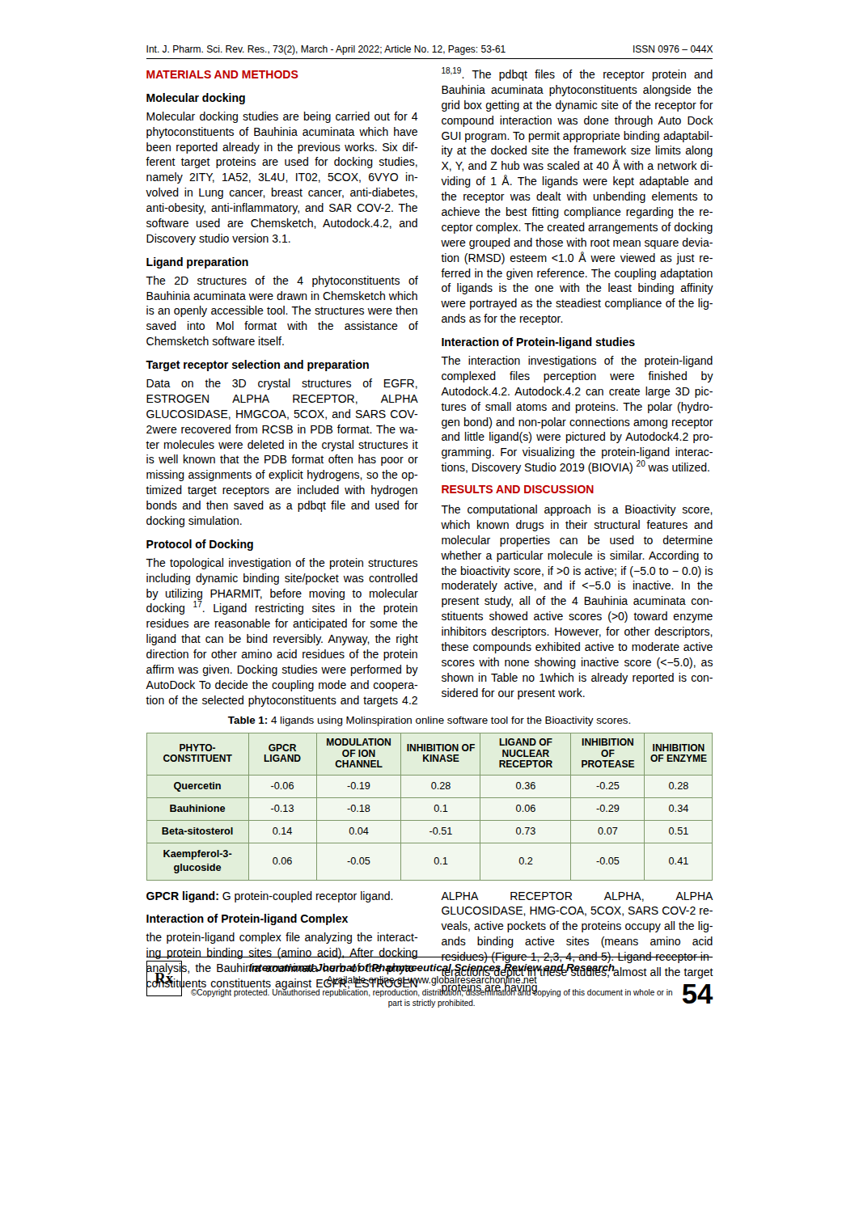Int. J. Pharm. Sci. Rev. Res., 73(2), March - April 2022; Article No. 12, Pages: 53-61
ISSN 0976 – 044X
Materials and Methods
Molecular docking
Molecular docking studies are being carried out for 4 phytoconstituents of Bauhinia acuminata which have been reported already in the previous works. Six different target proteins are used for docking studies, namely 2ITY, 1A52, 3L4U, IT02, 5COX, 6VYO involved in Lung cancer, breast cancer, anti-diabetes, anti-obesity, anti-inflammatory, and SAR COV-2. The software used are Chemsketch, Autodock.4.2, and Discovery studio version 3.1.
Ligand preparation
The 2D structures of the 4 phytoconstituents of Bauhinia acuminata were drawn in Chemsketch which is an openly accessible tool. The structures were then saved into Mol format with the assistance of Chemsketch software itself.
Target receptor selection and preparation
Data on the 3D crystal structures of EGFR, ESTROGEN ALPHA RECEPTOR, ALPHA GLUCOSIDASE, HMGCOA, 5COX, and SARS COV-2were recovered from RCSB in PDB format. The water molecules were deleted in the crystal structures it is well known that the PDB format often has poor or missing assignments of explicit hydrogens, so the optimized target receptors are included with hydrogen bonds and then saved as a pdbqt file and used for docking simulation.
Protocol of Docking
The topological investigation of the protein structures including dynamic binding site/pocket was controlled by utilizing PHARMIT, before moving to molecular docking 17. Ligand restricting sites in the protein residues are reasonable for anticipated for some the ligand that can be bind reversibly. Anyway, the right direction for other amino acid residues of the protein affirm was given. Docking studies were performed by AutoDock To decide the coupling mode and cooperation of the selected phytoconstituents and targets 4.2 18,19. The pdbqt files of the receptor protein and Bauhinia acuminata phytoconstituents alongside the grid box getting at the dynamic site of the receptor for compound interaction was done through Auto Dock GUI program. To permit appropriate binding adaptability at the docked site the framework size limits along X, Y, and Z hub was scaled at 40 Å with a network dividing of 1 Å. The ligands were kept adaptable and the receptor was dealt with unbending elements to achieve the best fitting compliance regarding the receptor complex. The created arrangements of docking were grouped and those with root mean square deviation (RMSD) esteem <1.0 Å were viewed as just referred in the given reference. The coupling adaptation of ligands is the one with the least binding affinity were portrayed as the steadiest compliance of the ligands as for the receptor.
Interaction of Protein-ligand studies
The interaction investigations of the protein-ligand complexed files perception were finished by Autodock.4.2. Autodock.4.2 can create large 3D pictures of small atoms and proteins. The polar (hydrogen bond) and non-polar connections among receptor and little ligand(s) were pictured by Autodock4.2 programming. For visualizing the protein-ligand interactions, Discovery Studio 2019 (BIOVIA) 20 was utilized.
Results and Discussion
The computational approach is a Bioactivity score, which known drugs in their structural features and molecular properties can be used to determine whether a particular molecule is similar. According to the bioactivity score, if >0 is active; if (−5.0 to − 0.0) is moderately active, and if <−5.0 is inactive. In the present study, all of the 4 Bauhinia acuminata constituents showed active scores (>0) toward enzyme inhibitors descriptors. However, for other descriptors, these compounds exhibited active to moderate active scores with none showing inactive score (<−5.0), as shown in Table no 1which is already reported is considered for our present work.
Table 1: 4 ligands using Molinspiration online software tool for the Bioactivity scores.
| PHYTO-CONSTITUENT | GPCR LIGAND | MODULATION OF ION CHANNEL | INHIBITION OF KINASE | LIGAND OF NUCLEAR RECEPTOR | INHIBITION OF PROTEASE | INHIBITION OF ENZYME |
| --- | --- | --- | --- | --- | --- | --- |
| Quercetin | -0.06 | -0.19 | 0.28 | 0.36 | -0.25 | 0.28 |
| Bauhinione | -0.13 | -0.18 | 0.1 | 0.06 | -0.29 | 0.34 |
| Beta-sitosterol | 0.14 | 0.04 | -0.51 | 0.73 | 0.07 | 0.51 |
| Kaempferol-3-glucoside | 0.06 | -0.05 | 0.1 | 0.2 | -0.05 | 0.41 |
GPCR ligand: G protein-coupled receptor ligand.
Interaction of Protein-ligand Complex
the protein-ligand complex file analyzing the interacting protein binding sites (amino acid), After docking analysis, the Bauhinia acuminata herb of the phytoconstituents constituents against EGFR, ESTROGEN ALPHA RECEPTOR ALPHA, ALPHA GLUCOSIDASE, HMG-COA, 5COX, SARS COV-2 reveals, active pockets of the proteins occupy all the ligands binding active sites (means amino acid residues) (Figure 1, 2,3, 4, and 5). Ligand-receptor interactions depict in these studies, almost all the target proteins are having
Rx
International Journal of Pharmaceutical Sciences Review and Research
Available online at www.globalresearchonline.net
©Copyright protected. Unauthorised republication, reproduction, distribution, dissemination and copying of this document in whole or in part is strictly prohibited.
54